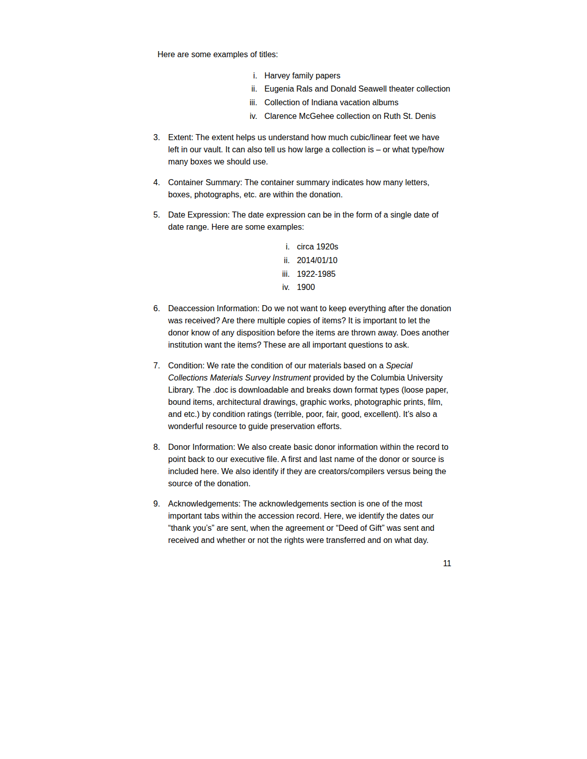Here are some examples of titles:
Harvey family papers
Eugenia Rals and Donald Seawell theater collection
Collection of Indiana vacation albums
Clarence McGehee collection on Ruth St. Denis
Extent: The extent helps us understand how much cubic/linear feet we have left in our vault. It can also tell us how large a collection is – or what type/how many boxes we should use.
Container Summary: The container summary indicates how many letters, boxes, photographs, etc. are within the donation.
Date Expression: The date expression can be in the form of a single date of date range. Here are some examples:
circa 1920s
2014/01/10
1922-1985
1900
Deaccession Information: Do we not want to keep everything after the donation was received? Are there multiple copies of items? It is important to let the donor know of any disposition before the items are thrown away. Does another institution want the items? These are all important questions to ask.
Condition: We rate the condition of our materials based on a Special Collections Materials Survey Instrument provided by the Columbia University Library. The .doc is downloadable and breaks down format types (loose paper, bound items, architectural drawings, graphic works, photographic prints, film, and etc.) by condition ratings (terrible, poor, fair, good, excellent). It’s also a wonderful resource to guide preservation efforts.
Donor Information: We also create basic donor information within the record to point back to our executive file. A first and last name of the donor or source is included here. We also identify if they are creators/compilers versus being the source of the donation.
Acknowledgements: The acknowledgements section is one of the most important tabs within the accession record. Here, we identify the dates our “thank you’s” are sent, when the agreement or “Deed of Gift” was sent and received and whether or not the rights were transferred and on what day.
11